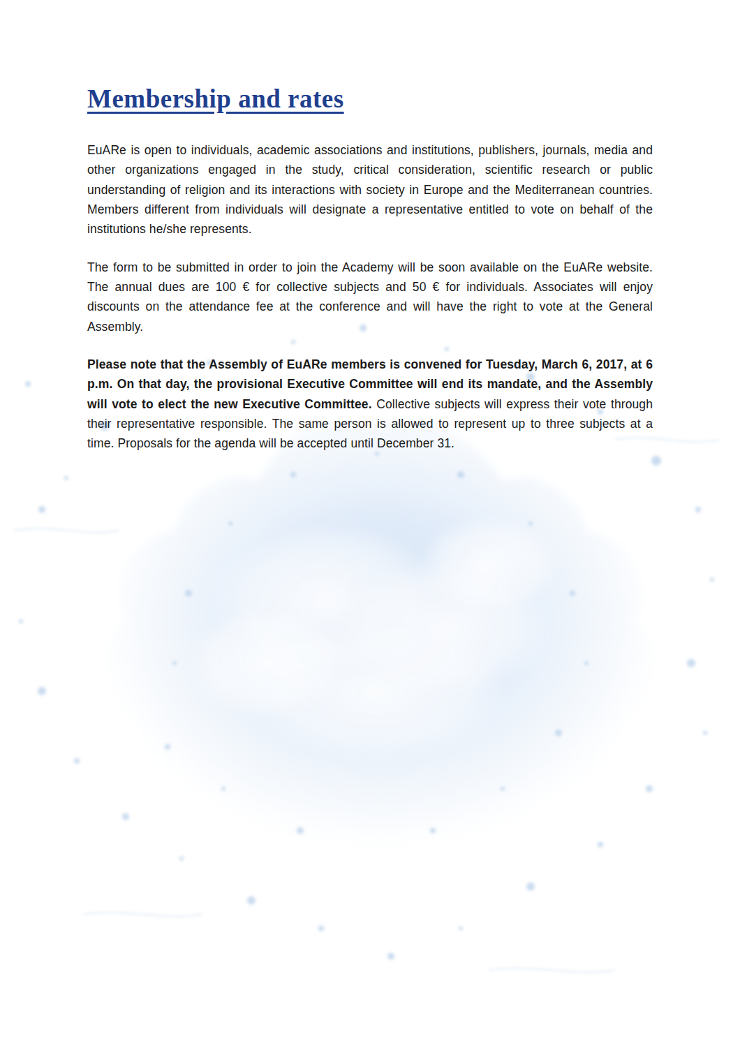Membership and rates
EuARe is open to individuals, academic associations and institutions, publishers, journals, media and other organizations engaged in the study, critical consideration, scientific research or public understanding of religion and its interactions with society in Europe and the Mediterranean countries. Members different from individuals will designate a representative entitled to vote on behalf of the institutions he/she represents.
The form to be submitted in order to join the Academy will be soon available on the EuARe website. The annual dues are 100 € for collective subjects and 50 € for individuals. Associates will enjoy discounts on the attendance fee at the conference and will have the right to vote at the General Assembly.
Please note that the Assembly of EuARe members is convened for Tuesday, March 6, 2017, at 6 p.m. On that day, the provisional Executive Committee will end its mandate, and the Assembly will vote to elect the new Executive Committee. Collective subjects will express their vote through their representative responsible. The same person is allowed to represent up to three subjects at a time. Proposals for the agenda will be accepted until December 31.